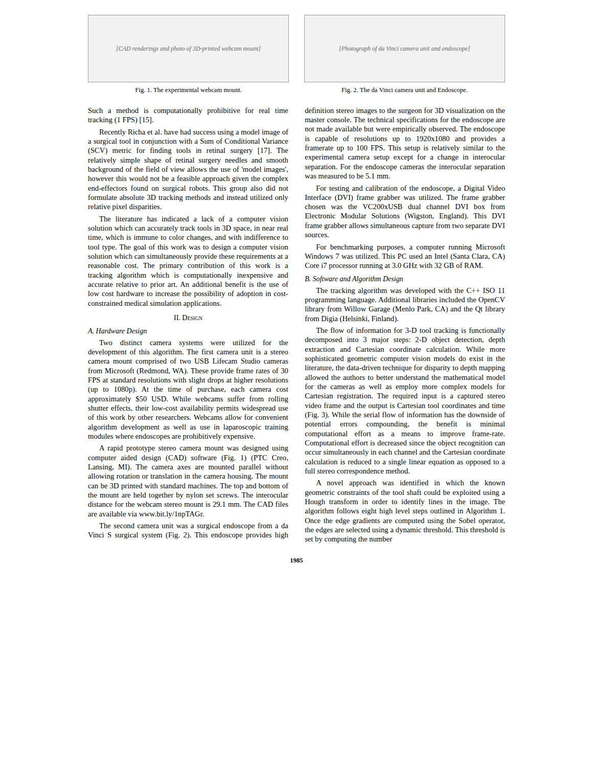[CAD renderings and photo of 3D-printed webcam mount]
Fig. 1. The experimental webcam mount.
[Photograph of da Vinci camera unit and endoscope]
Fig. 2. The da Vinci camera unit and Endoscope.
Such a method is computationally prohibitive for real time tracking (1 FPS) [15].
Recently Richa et al. have had success using a model image of a surgical tool in conjunction with a Sum of Conditional Variance (SCV) metric for finding tools in retinal surgery [17]. The relatively simple shape of retinal surgery needles and smooth background of the field of view allows the use of 'model images', however this would not be a feasible approach given the complex end-effectors found on surgical robots. This group also did not formulate absolute 3D tracking methods and instead utilized only relative pixel disparities.
The literature has indicated a lack of a computer vision solution which can accurately track tools in 3D space, in near real time, which is immune to color changes, and with indifference to tool type. The goal of this work was to design a computer vision solution which can simultaneously provide these requirements at a reasonable cost. The primary contribution of this work is a tracking algorithm which is computationally inexpensive and accurate relative to prior art. An additional benefit is the use of low cost hardware to increase the possibility of adoption in cost-constrained medical simulation applications.
II. Design
A. Hardware Design
Two distinct camera systems were utilized for the development of this algorithm. The first camera unit is a stereo camera mount comprised of two USB Lifecam Studio cameras from Microsoft (Redmond, WA). These provide frame rates of 30 FPS at standard resolutions with slight drops at higher resolutions (up to 1080p). At the time of purchase, each camera cost approximately $50 USD. While webcams suffer from rolling shutter effects, their low-cost availability permits widespread use of this work by other researchers. Webcams allow for convenient algorithm development as well as use in laparoscopic training modules where endoscopes are prohibitively expensive.
A rapid prototype stereo camera mount was designed using computer aided design (CAD) software (Fig. 1) (PTC Creo, Lansing, MI). The camera axes are mounted parallel without allowing rotation or translation in the camera housing. The mount can be 3D printed with standard machines. The top and bottom of the mount are held together by nylon set screws. The interocular distance for the webcam stereo mount is 29.1 mm. The CAD files are available via www.bit.ly/1npTAGr.
The second camera unit was a surgical endoscope from a da Vinci S surgical system (Fig. 2). This endoscope provides high definition stereo images to the surgeon for 3D visualization on the master console. The technical specifications for the endoscope are not made available but were empirically observed. The endoscope is capable of resolutions up to 1920x1080 and provides a framerate up to 100 FPS. This setup is relatively similar to the experimental camera setup except for a change in interocular separation. For the endoscope cameras the interocular separation was measured to be 5.1 mm.
For testing and calibration of the endoscope, a Digital Video Interface (DVI) frame grabber was utilized. The frame grabber chosen was the VC200xUSB dual channel DVI box from Electronic Modular Solutions (Wigston, England). This DVI frame grabber allows simultaneous capture from two separate DVI sources.
For benchmarking purposes, a computer running Microsoft Windows 7 was utilized. This PC used an Intel (Santa Clara, CA) Core i7 processor running at 3.0 GHz with 32 GB of RAM.
B. Software and Algorithm Design
The tracking algorithm was developed with the C++ ISO 11 programming language. Additional libraries included the OpenCV library from Willow Garage (Menlo Park, CA) and the Qt library from Digia (Helsinki, Finland).
The flow of information for 3-D tool tracking is functionally decomposed into 3 major steps: 2-D object detection, depth extraction and Cartesian coordinate calculation. While more sophisticated geometric computer vision models do exist in the literature, the data-driven technique for disparity to depth mapping allowed the authors to better understand the mathematical model for the cameras as well as employ more complex models for Cartesian registration. The required input is a captured stereo video frame and the output is Cartesian tool coordinates and time (Fig. 3). While the serial flow of information has the downside of potential errors compounding, the benefit is minimal computational effort as a means to improve frame-rate. Computational effort is decreased since the object recognition can occur simultaneously in each channel and the Cartesian coordinate calculation is reduced to a single linear equation as opposed to a full stereo correspondence method.
A novel approach was identified in which the known geometric constraints of the tool shaft could be exploited using a Hough transform in order to identify lines in the image. The algorithm follows eight high level steps outlined in Algorithm 1. Once the edge gradients are computed using the Sobel operator, the edges are selected using a dynamic threshold. This threshold is set by computing the number
1985